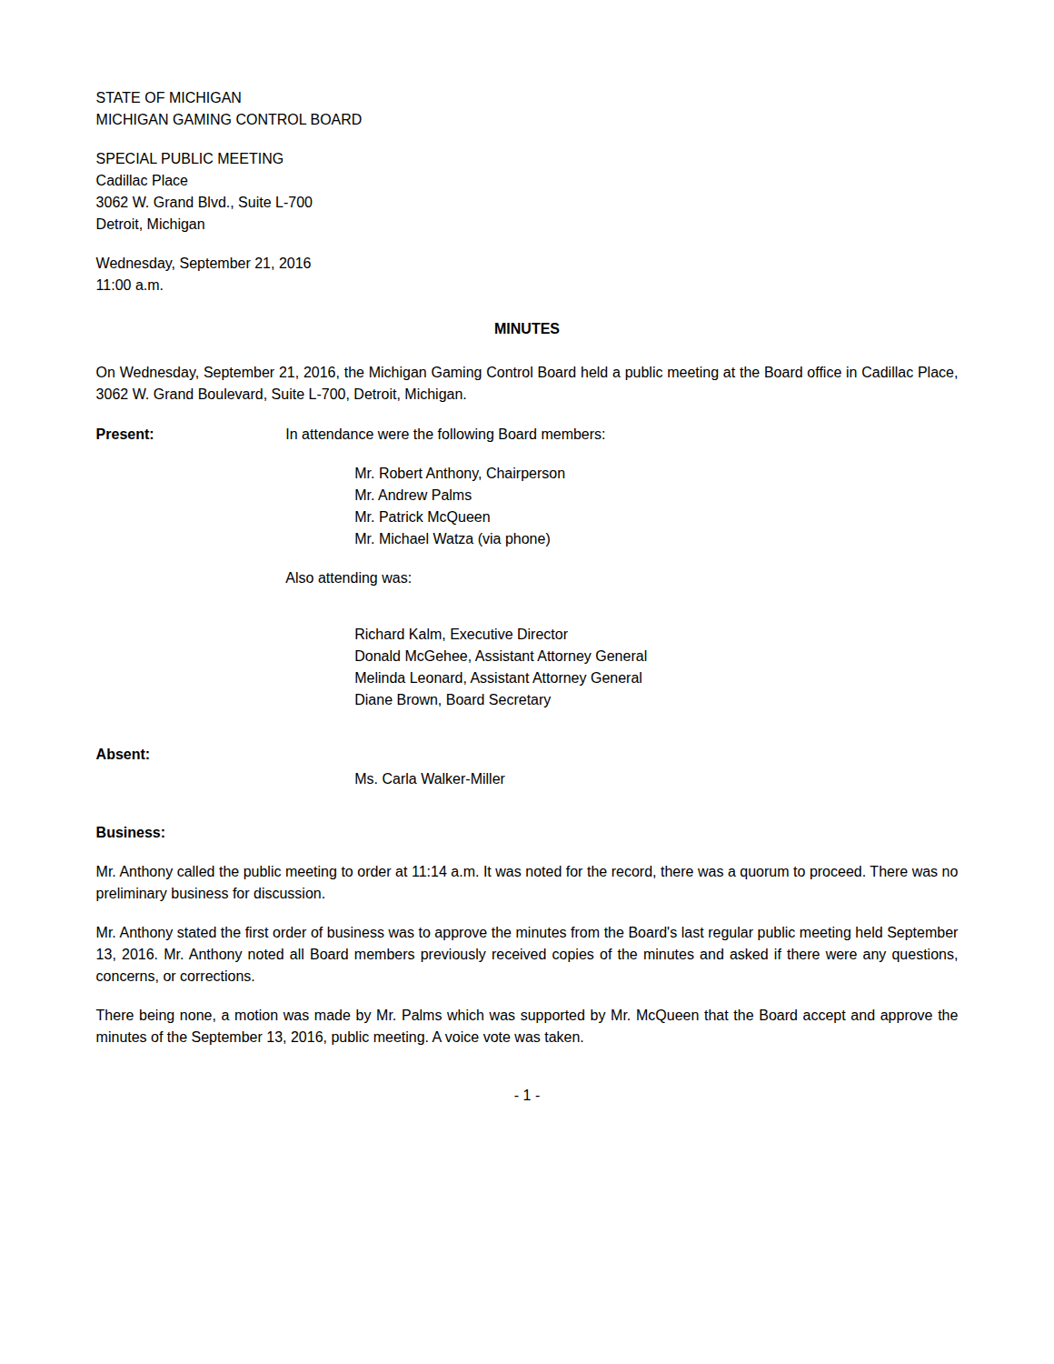STATE OF MICHIGAN
MICHIGAN GAMING CONTROL BOARD
SPECIAL PUBLIC MEETING
Cadillac Place
3062 W. Grand Blvd., Suite L-700
Detroit, Michigan
Wednesday, September 21, 2016
11:00 a.m.
MINUTES
On Wednesday, September 21, 2016, the Michigan Gaming Control Board held a public meeting at the Board office in Cadillac Place, 3062 W. Grand Boulevard, Suite L-700, Detroit, Michigan.
Present:
In attendance were the following Board members:
Mr. Robert Anthony, Chairperson
Mr. Andrew Palms
Mr. Patrick McQueen
Mr. Michael Watza (via phone)
Also attending was:
Richard Kalm, Executive Director
Donald McGehee, Assistant Attorney General
Melinda Leonard, Assistant Attorney General
Diane Brown, Board Secretary
Absent:
Ms. Carla Walker-Miller
Business:
Mr. Anthony called the public meeting to order at 11:14 a.m. It was noted for the record, there was a quorum to proceed. There was no preliminary business for discussion.
Mr. Anthony stated the first order of business was to approve the minutes from the Board's last regular public meeting held September 13, 2016. Mr. Anthony noted all Board members previously received copies of the minutes and asked if there were any questions, concerns, or corrections.
There being none, a motion was made by Mr. Palms which was supported by Mr. McQueen that the Board accept and approve the minutes of the September 13, 2016, public meeting. A voice vote was taken.
- 1 -